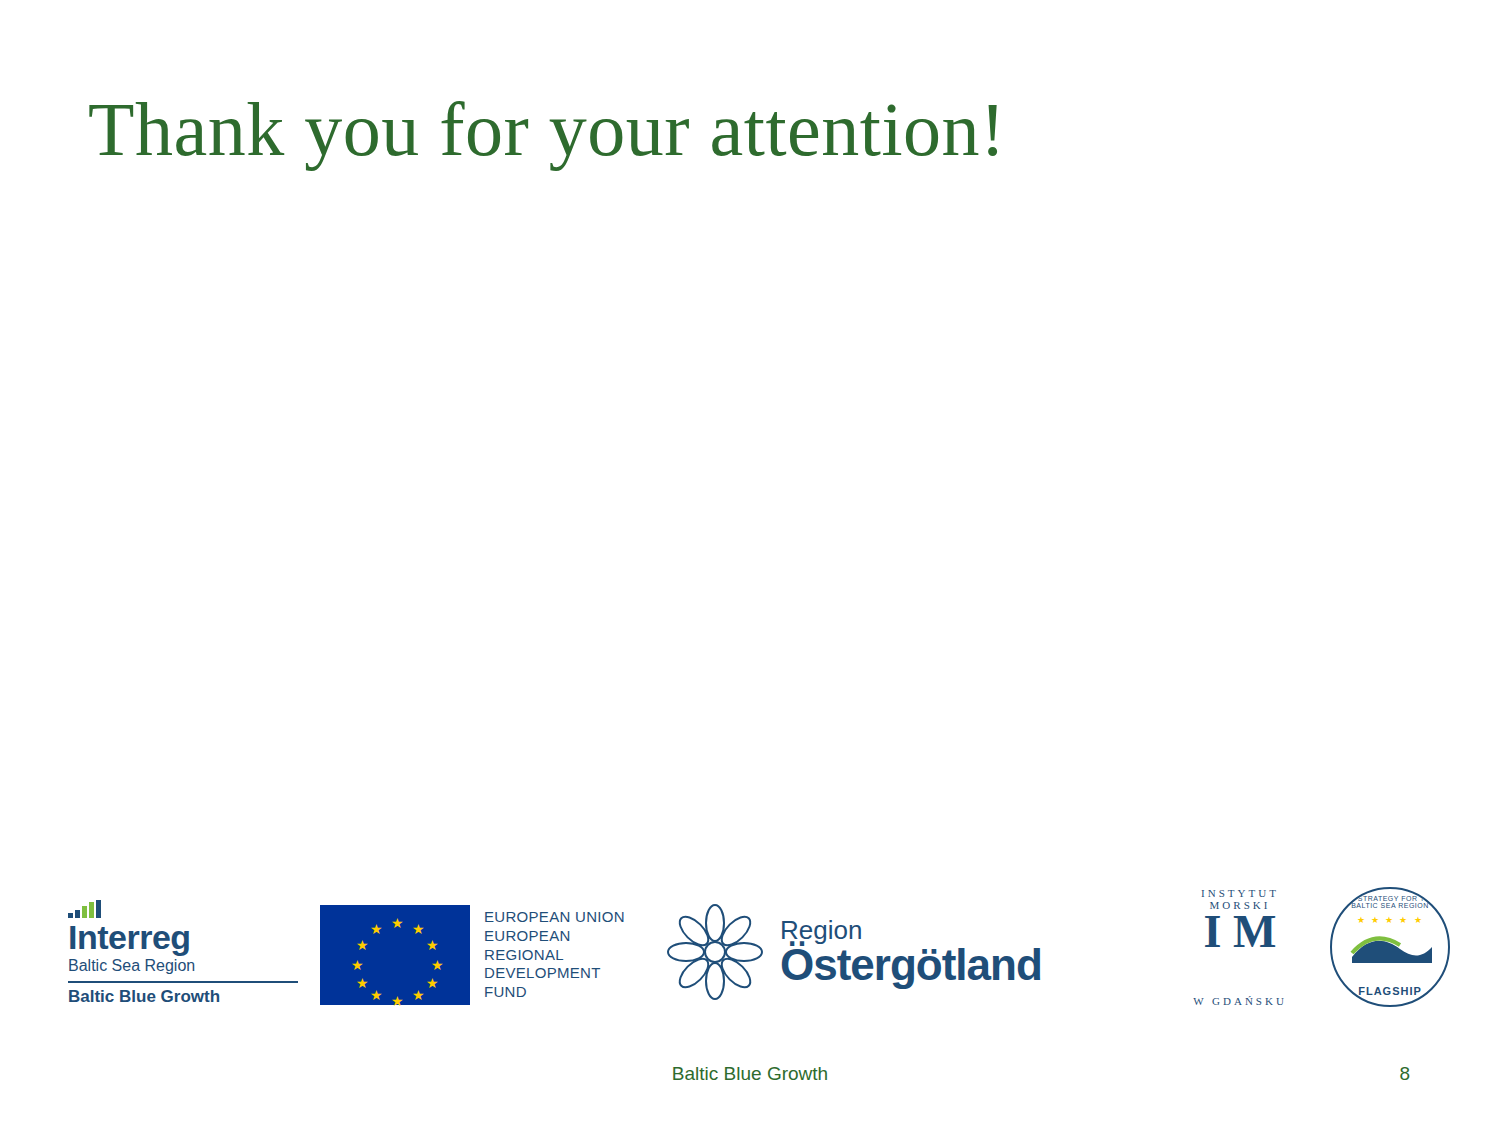Thank you for your attention!
Interreg
Baltic Sea Region
Baltic Blue Growth
★ ★ ★ ★ ★ ★ ★ ★ ★ ★ ★ ★
EUROPEAN UNION
EUROPEAN
REGIONAL
DEVELOPMENT
FUND
Region
Östergötland
INSTYTUT MORSKI
I M
W GDAŃSKU
EU STRATEGY FOR THE BALTIC SEA REGION
★ ★ ★ ★ ★
FLAGSHIP
Baltic Blue Growth
8